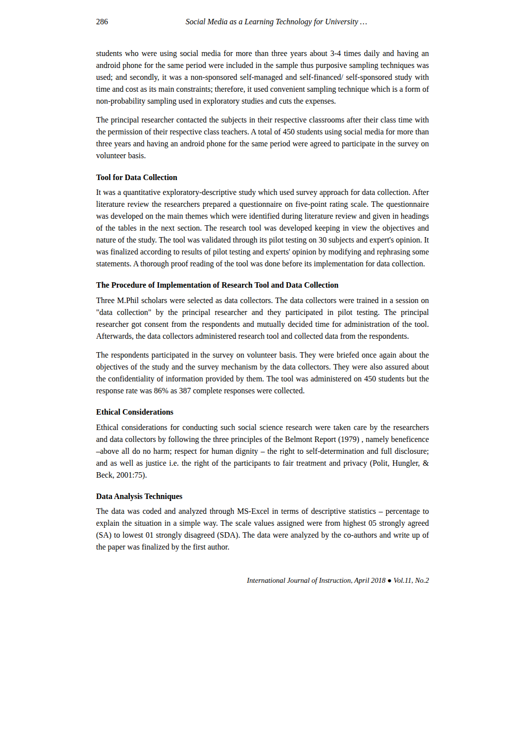286 Social Media as a Learning Technology for University …
students who were using social media for more than three years about 3-4 times daily and having an android phone for the same period were included in the sample thus purposive sampling techniques was used; and secondly, it was a non-sponsored self-managed and self-financed/ self-sponsored study with time and cost as its main constraints; therefore, it used convenient sampling technique which is a form of non-probability sampling used in exploratory studies and cuts the expenses.
The principal researcher contacted the subjects in their respective classrooms after their class time with the permission of their respective class teachers. A total of 450 students using social media for more than three years and having an android phone for the same period were agreed to participate in the survey on volunteer basis.
Tool for Data Collection
It was a quantitative exploratory-descriptive study which used survey approach for data collection. After literature review the researchers prepared a questionnaire on five-point rating scale. The questionnaire was developed on the main themes which were identified during literature review and given in headings of the tables in the next section. The research tool was developed keeping in view the objectives and nature of the study. The tool was validated through its pilot testing on 30 subjects and expert's opinion. It was finalized according to results of pilot testing and experts' opinion by modifying and rephrasing some statements. A thorough proof reading of the tool was done before its implementation for data collection.
The Procedure of Implementation of Research Tool and Data Collection
Three M.Phil scholars were selected as data collectors. The data collectors were trained in a session on "data collection" by the principal researcher and they participated in pilot testing. The principal researcher got consent from the respondents and mutually decided time for administration of the tool. Afterwards, the data collectors administered research tool and collected data from the respondents.
The respondents participated in the survey on volunteer basis. They were briefed once again about the objectives of the study and the survey mechanism by the data collectors. They were also assured about the confidentiality of information provided by them. The tool was administered on 450 students but the response rate was 86% as 387 complete responses were collected.
Ethical Considerations
Ethical considerations for conducting such social science research were taken care by the researchers and data collectors by following the three principles of the Belmont Report (1979) , namely beneficence –above all do no harm; respect for human dignity – the right to self-determination and full disclosure; and as well as justice i.e. the right of the participants to fair treatment and privacy (Polit, Hungler, & Beck, 2001:75).
Data Analysis Techniques
The data was coded and analyzed through MS-Excel in terms of descriptive statistics – percentage to explain the situation in a simple way. The scale values assigned were from highest 05 strongly agreed (SA) to lowest 01 strongly disagreed (SDA). The data were analyzed by the co-authors and write up of the paper was finalized by the first author.
International Journal of Instruction, April 2018 ● Vol.11, No.2